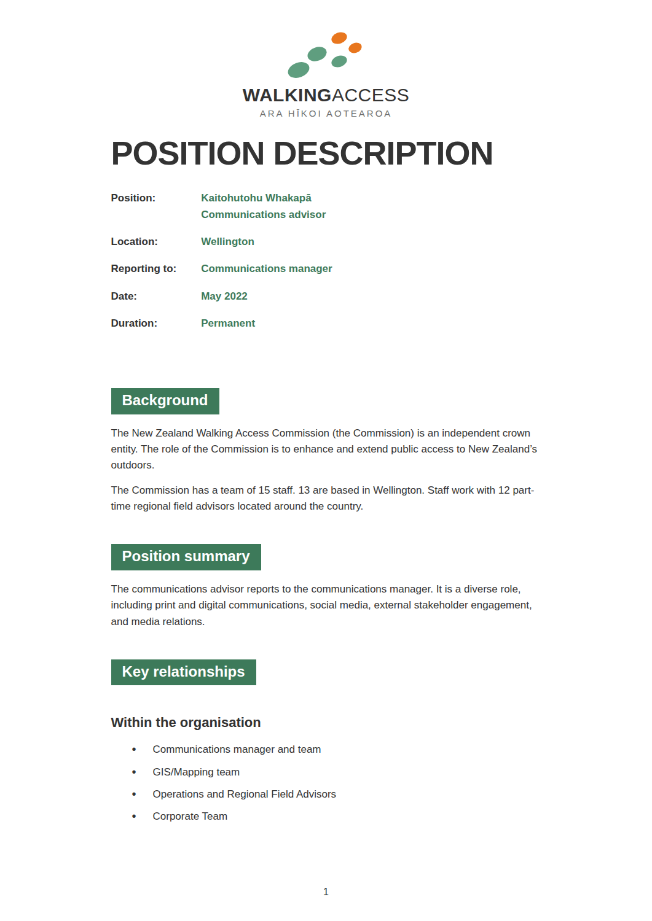WALKINGACCESS
ARA HĪKOI AOTEAROA
POSITION DESCRIPTION
| Position: | Kaitohutohu Whakapā Communications advisor |
| Location: | Wellington |
| Reporting to: | Communications manager |
| Date: | May 2022 |
| Duration: | Permanent |
Background
The New Zealand Walking Access Commission (the Commission) is an independent crown entity. The role of the Commission is to enhance and extend public access to New Zealand’s outdoors.
The Commission has a team of 15 staff. 13 are based in Wellington. Staff work with 12 part-time regional field advisors located around the country.
Position summary
The communications advisor reports to the communications manager. It is a diverse role, including print and digital communications, social media, external stakeholder engagement, and media relations.
Key relationships
Within the organisation
Communications manager and team
GIS/Mapping team
Operations and Regional Field Advisors
Corporate Team
1